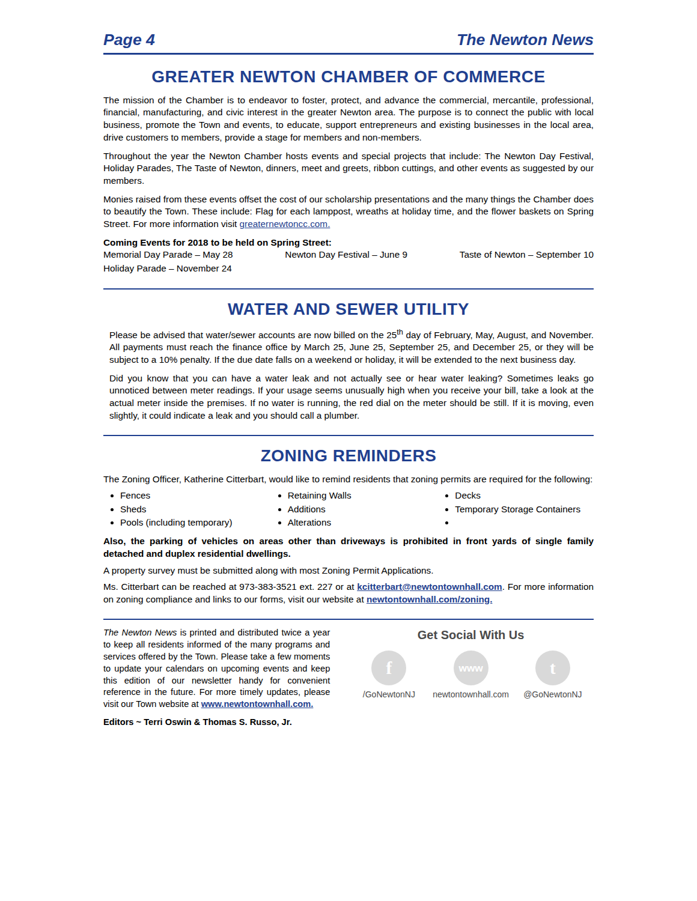Page 4
The Newton News
GREATER NEWTON CHAMBER OF COMMERCE
The mission of the Chamber is to endeavor to foster, protect, and advance the commercial, mercantile, professional, financial, manufacturing, and civic interest in the greater Newton area. The purpose is to connect the public with local business, promote the Town and events, to educate, support entrepreneurs and existing businesses in the local area, drive customers to members, provide a stage for members and non-members.
Throughout the year the Newton Chamber hosts events and special projects that include: The Newton Day Festival, Holiday Parades, The Taste of Newton, dinners, meet and greets, ribbon cuttings, and other events as suggested by our members.
Monies raised from these events offset the cost of our scholarship presentations and the many things the Chamber does to beautify the Town. These include: Flag for each lamppost, wreaths at holiday time, and the flower baskets on Spring Street. For more information visit greaternewtoncc.com.
Coming Events for 2018 to be held on Spring Street:
Memorial Day Parade – May 28 Newton Day Festival – June 9 Taste of Newton – September 10
Holiday Parade – November 24
WATER AND SEWER UTILITY
Please be advised that water/sewer accounts are now billed on the 25th day of February, May, August, and November. All payments must reach the finance office by March 25, June 25, September 25, and December 25, or they will be subject to a 10% penalty. If the due date falls on a weekend or holiday, it will be extended to the next business day.
Did you know that you can have a water leak and not actually see or hear water leaking? Sometimes leaks go unnoticed between meter readings. If your usage seems unusually high when you receive your bill, take a look at the actual meter inside the premises. If no water is running, the red dial on the meter should be still. If it is moving, even slightly, it could indicate a leak and you should call a plumber.
ZONING REMINDERS
The Zoning Officer, Katherine Citterbart, would like to remind residents that zoning permits are required for the following:
Fences
Retaining Walls
Decks
Sheds
Additions
Temporary Storage Containers
Pools (including temporary)
Alterations
Also, the parking of vehicles on areas other than driveways is prohibited in front yards of single family detached and duplex residential dwellings.
A property survey must be submitted along with most Zoning Permit Applications.
Ms. Citterbart can be reached at 973-383-3521 ext. 227 or at kcitterbart@newtontownhall.com. For more information on zoning compliance and links to our forms, visit our website at newtontownhall.com/zoning.
The Newton News is printed and distributed twice a year to keep all residents informed of the many programs and services offered by the Town. Please take a few moments to update your calendars on upcoming events and keep this edition of our newsletter handy for convenient reference in the future. For more timely updates, please visit our Town website at www.newtontownhall.com.
Editors ~ Terri Oswin & Thomas S. Russo, Jr.
Get Social With Us
f
/GoNewtonNJ
www
newtontownhall.com
t
@GoNewtonNJ